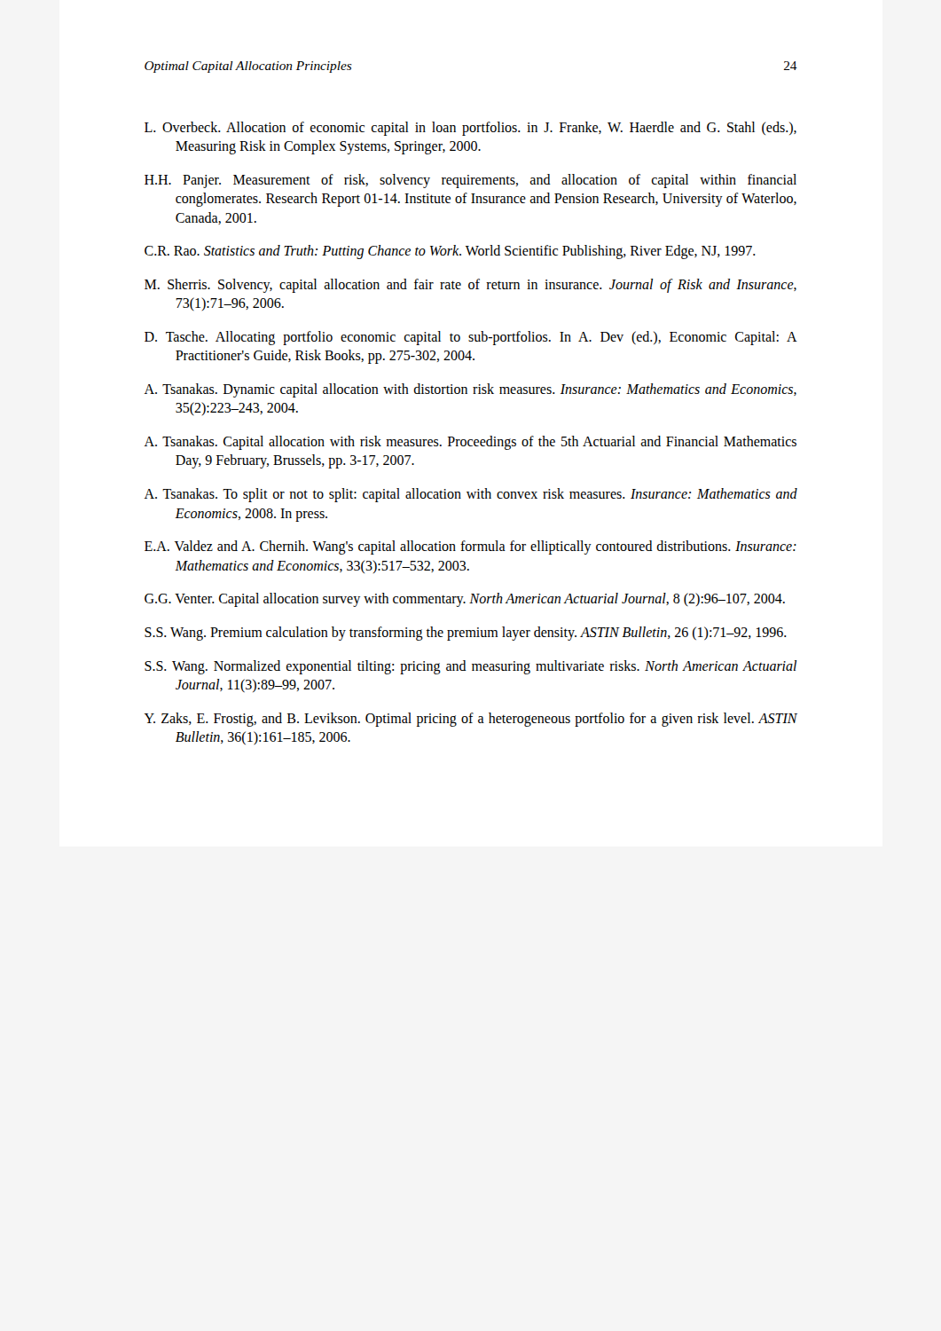Optimal Capital Allocation Principles 24
L. Overbeck. Allocation of economic capital in loan portfolios. in J. Franke, W. Haerdle and G. Stahl (eds.), Measuring Risk in Complex Systems, Springer, 2000.
H.H. Panjer. Measurement of risk, solvency requirements, and allocation of capital within financial conglomerates. Research Report 01-14. Institute of Insurance and Pension Research, University of Waterloo, Canada, 2001.
C.R. Rao. Statistics and Truth: Putting Chance to Work. World Scientific Publishing, River Edge, NJ, 1997.
M. Sherris. Solvency, capital allocation and fair rate of return in insurance. Journal of Risk and Insurance, 73(1):71–96, 2006.
D. Tasche. Allocating portfolio economic capital to sub-portfolios. In A. Dev (ed.), Economic Capital: A Practitioner's Guide, Risk Books, pp. 275-302, 2004.
A. Tsanakas. Dynamic capital allocation with distortion risk measures. Insurance: Mathematics and Economics, 35(2):223–243, 2004.
A. Tsanakas. Capital allocation with risk measures. Proceedings of the 5th Actuarial and Financial Mathematics Day, 9 February, Brussels, pp. 3-17, 2007.
A. Tsanakas. To split or not to split: capital allocation with convex risk measures. Insurance: Mathematics and Economics, 2008. In press.
E.A. Valdez and A. Chernih. Wang's capital allocation formula for elliptically contoured distributions. Insurance: Mathematics and Economics, 33(3):517–532, 2003.
G.G. Venter. Capital allocation survey with commentary. North American Actuarial Journal, 8 (2):96–107, 2004.
S.S. Wang. Premium calculation by transforming the premium layer density. ASTIN Bulletin, 26 (1):71–92, 1996.
S.S. Wang. Normalized exponential tilting: pricing and measuring multivariate risks. North American Actuarial Journal, 11(3):89–99, 2007.
Y. Zaks, E. Frostig, and B. Levikson. Optimal pricing of a heterogeneous portfolio for a given risk level. ASTIN Bulletin, 36(1):161–185, 2006.